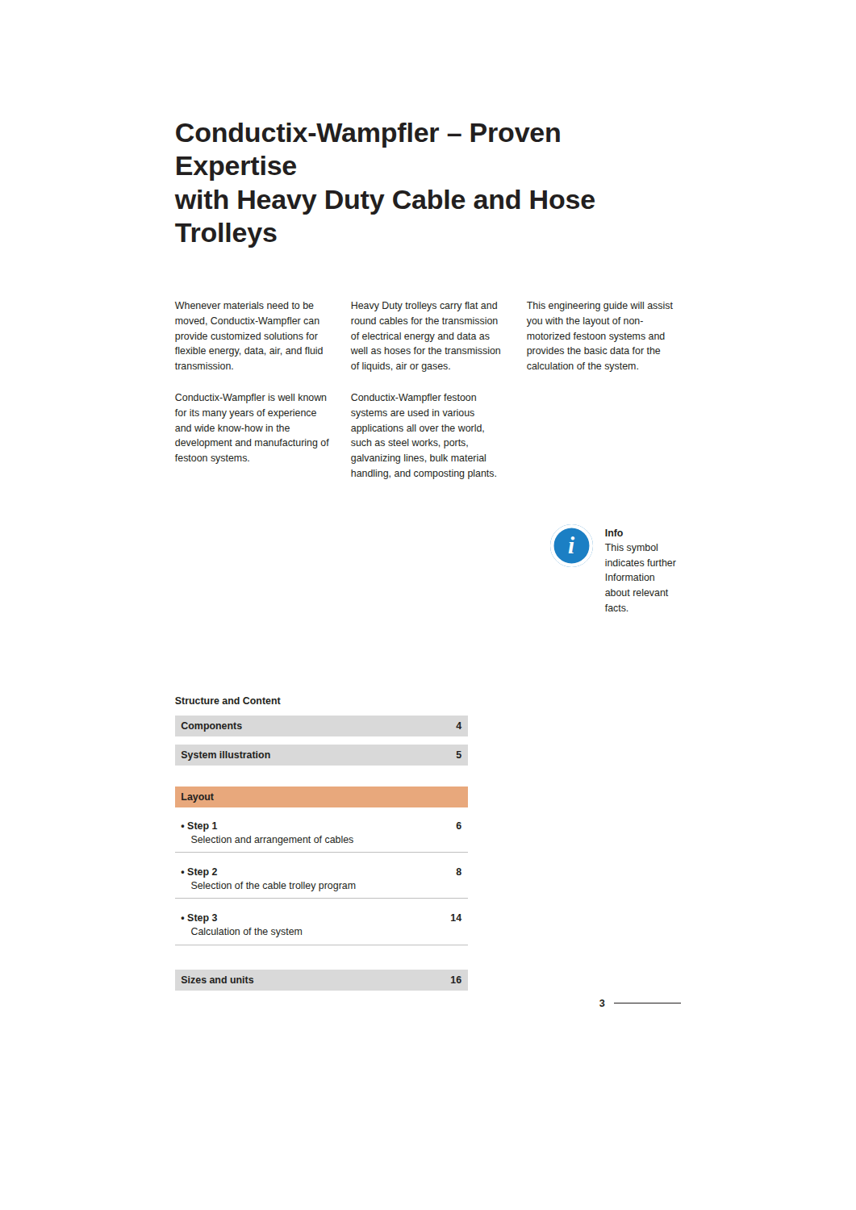Conductix-Wampfler – Proven Expertise
with Heavy Duty Cable and Hose Trolleys
Whenever materials need to be moved, Conductix-Wampfler can provide customized solutions for flexible energy, data, air, and fluid transmission.
Conductix-Wampfler is well known for its many years of experience and wide know-how in the development and manufacturing of festoon systems.
Heavy Duty trolleys carry flat and round cables for the transmission of electrical energy and data as well as hoses for the transmission of liquids, air or gases.
Conductix-Wampfler festoon systems are used in various applications all over the world, such as steel works, ports, galvanizing lines, bulk material handling, and composting plants.
This engineering guide will assist you with the layout of non-motorized festoon systems and provides the basic data for the calculation of the system.
i
Info This symbol indicates further Information about relevant facts.
Structure and Content
Components 4
System illustration 5
Layout
• Step 1 6
Selection and arrangement of cables
• Step 2 8
Selection of the cable trolley program
• Step 3 14
Calculation of the system
Sizes and units 16
3